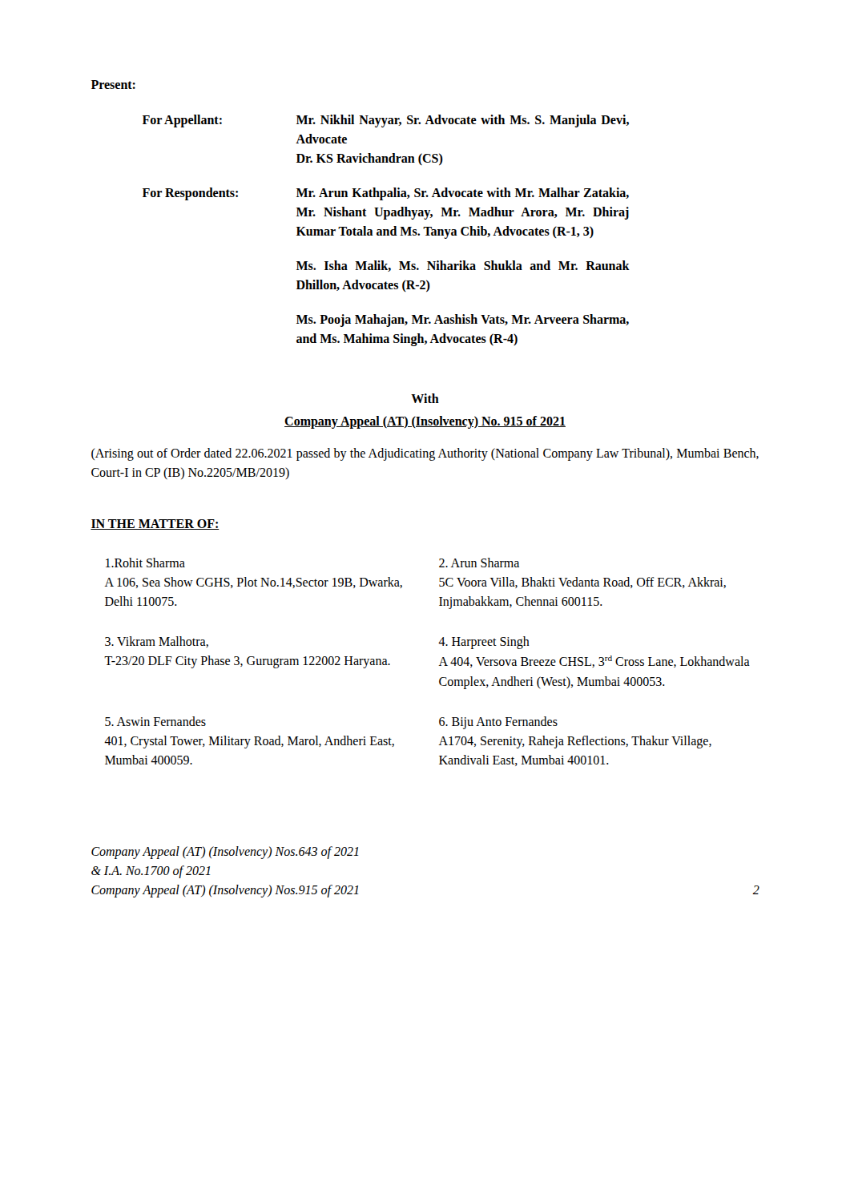Present:
| For Appellant: | Mr. Nikhil Nayyar, Sr. Advocate with Ms. S. Manjula Devi, Advocate Dr. KS Ravichandran (CS) |
| For Respondents: | Mr. Arun Kathpalia, Sr. Advocate with Mr. Malhar Zatakia, Mr. Nishant Upadhyay, Mr. Madhur Arora, Mr. Dhiraj Kumar Totala and Ms. Tanya Chib, Advocates (R-1, 3) |
| | Ms. Isha Malik, Ms. Niharika Shukla and Mr. Raunak Dhillon, Advocates (R-2) |
| | Ms. Pooja Mahajan, Mr. Aashish Vats, Mr. Arveera Sharma, and Ms. Mahima Singh, Advocates (R-4) |
With
Company Appeal (AT) (Insolvency) No. 915 of 2021
(Arising out of Order dated 22.06.2021 passed by the Adjudicating Authority (National Company Law Tribunal), Mumbai Bench, Court-I in CP (IB) No.2205/MB/2019)
IN THE MATTER OF:
| 1.Rohit Sharma A 106, Sea Show CGHS, Plot No.14,Sector 19B, Dwarka, Delhi 110075. | 2. Arun Sharma 5C Voora Villa, Bhakti Vedanta Road, Off ECR, Akkrai, Injmabakkam, Chennai 600115. |
| 3. Vikram Malhotra, T-23/20 DLF City Phase 3, Gurugram 122002 Haryana. | 4. Harpreet Singh A 404, Versova Breeze CHSL, 3 rd Cross Lane, Lokhandwala Complex, Andheri (West), Mumbai 400053. |
| 5. Aswin Fernandes 401, Crystal Tower, Military Road, Marol, Andheri East, Mumbai 400059. | 6. Biju Anto Fernandes A1704, Serenity, Raheja Reflections, Thakur Village, Kandivali East, Mumbai 400101. |
Company Appeal (AT) (Insolvency) Nos.643 of 2021
& I.A. No.1700 of 2021
Company Appeal (AT) (Insolvency) Nos.915 of 2021
2